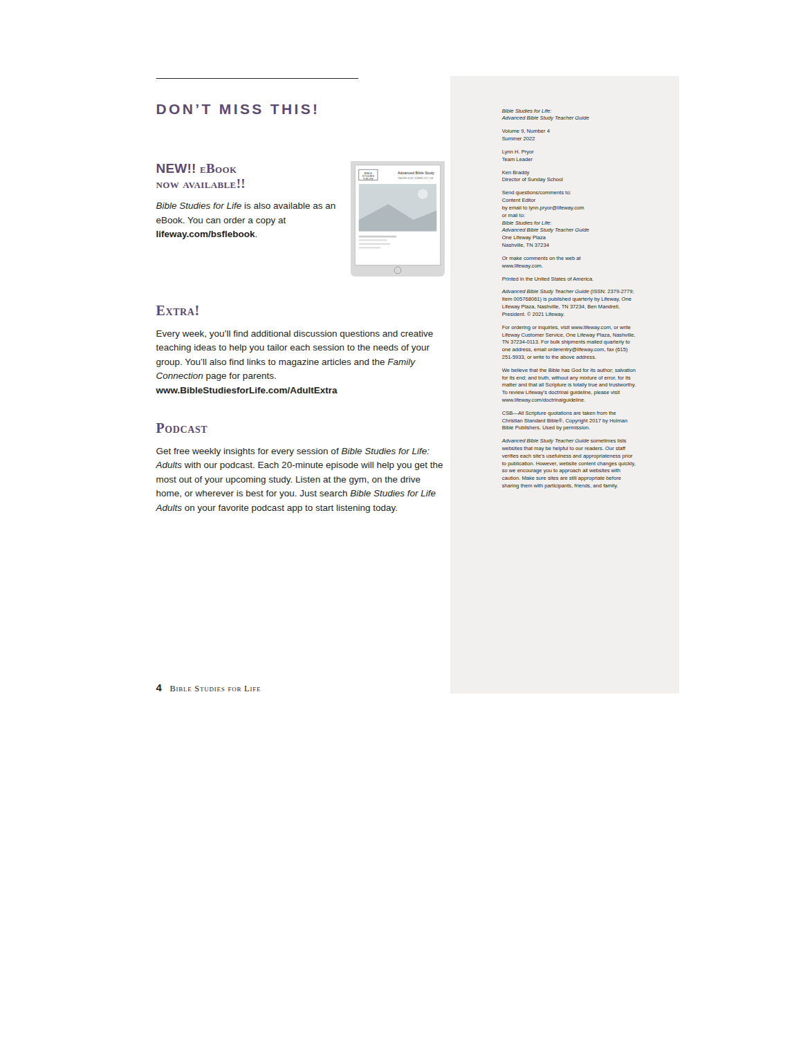Don’t Miss This!
NEW!! eBook
now available!!
Bible Studies for Life is also available as an eBook. You can order a copy at lifeway.com/bsflebook.
Extra!
Every week, you’ll find additional discussion questions and creative teaching ideas to help you tailor each session to the needs of your group. You’ll also find links to magazine articles and the Family Connection page for parents.
www.BibleStudiesforLife.com/AdultExtra
Podcast
Get free weekly insights for every session of Bible Studies for Life: Adults with our podcast. Each 20-minute episode will help you get the most out of your upcoming study. Listen at the gym, on the drive home, or wherever is best for you. Just search Bible Studies for Life Adults on your favorite podcast app to start listening today.
Bible Studies for Life:
Advanced Bible Study Teacher Guide
Volume 9, Number 4
Summer 2022
Lynn H. Pryor
Team Leader
Ken Braddy
Director of Sunday School
Send questions/comments to:
Content Editor
by email to lynn.pryor@lifeway.com
or mail to:
Bible Studies for Life:
Advanced Bible Study Teacher Guide
One Lifeway Plaza
Nashville, TN 37234
Or make comments on the web at
www.lifeway.com.
Printed in the United States of America.
Advanced Bible Study Teacher Guide (ISSN: 2379-2779; Item 005768061) is published quarterly by Lifeway, One Lifeway Plaza, Nashville, TN 37234, Ben Mandrell, President. © 2021 Lifeway.
For ordering or inquiries, visit www.lifeway.com, or write Lifeway Customer Service, One Lifeway Plaza, Nashville, TN 37234-0113. For bulk shipments mailed quarterly to one address, email orderentry@lifeway.com, fax (615) 251-5933, or write to the above address.
We believe that the Bible has God for its author; salvation for its end; and truth, without any mixture of error, for its matter and that all Scripture is totally true and trustworthy. To review Lifeway’s doctrinal guideline, please visit www.lifeway.com/doctrinalguideline.
CSB—All Scripture quotations are taken from the Christian Standard Bible®, Copyright 2017 by Holman Bible Publishers. Used by permission.
Advanced Bible Study Teacher Guide sometimes lists websites that may be helpful to our readers. Our staff verifies each site’s usefulness and appropriateness prior to publication. However, website content changes quickly, so we encourage you to approach all websites with caution. Make sure sites are still appropriate before sharing them with participants, friends, and family.
4 Bible Studies for Life